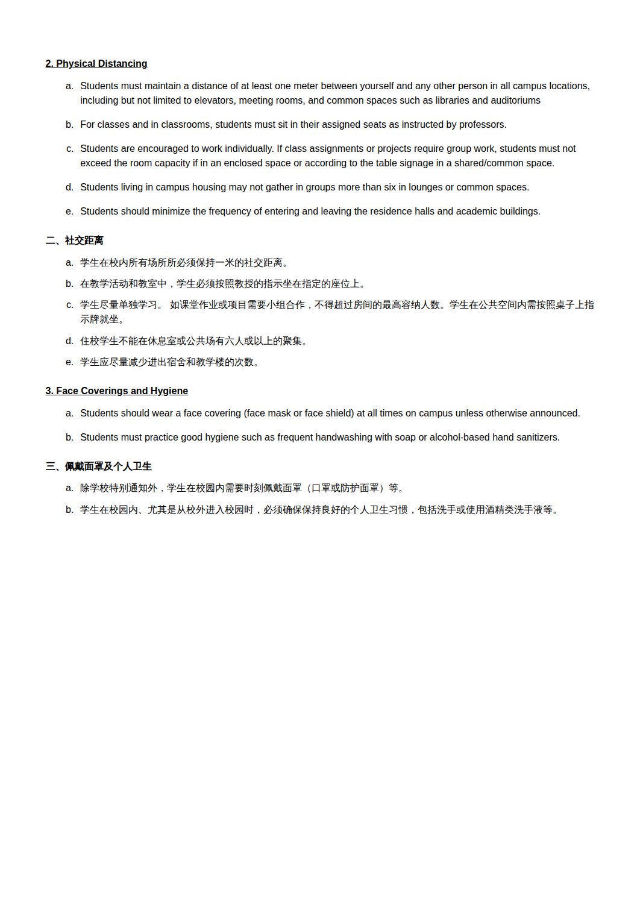2. Physical Distancing
Students must maintain a distance of at least one meter between yourself and any other person in all campus locations, including but not limited to elevators, meeting rooms, and common spaces such as libraries and auditoriums
For classes and in classrooms, students must sit in their assigned seats as instructed by professors.
Students are encouraged to work individually. If class assignments or projects require group work, students must not exceed the room capacity if in an enclosed space or according to the table signage in a shared/common space.
Students living in campus housing may not gather in groups more than six in lounges or common spaces.
Students should minimize the frequency of entering and leaving the residence halls and academic buildings.
二、社交距离
学生在校内所有场所所必须保持一米的社交距离。
在教学活动和教室中，学生必须按照教授的指示坐在指定的座位上。
学生尽量单独学习。 如课堂作业或项目需要小组合作，不得超过房间的最高容纳人数。学生在公共空间内需按照桌子上指示牌就坐。
住校学生不能在休息室或公共场有六人或以上的聚集。
学生应尽量减少进出宿舍和教学楼的次数。
3. Face Coverings and Hygiene
Students should wear a face covering (face mask or face shield) at all times on campus unless otherwise announced.
Students must practice good hygiene such as frequent handwashing with soap or alcohol-based hand sanitizers.
三、佩戴面罩及个人卫生
除学校特别通知外，学生在校园内需要时刻佩戴面罩（口罩或防护面罩）等。
学生在校园内、尤其是从校外进入校园时，必须确保保持良好的个人卫生习惯，包括洗手或使用酒精类洗手液等。